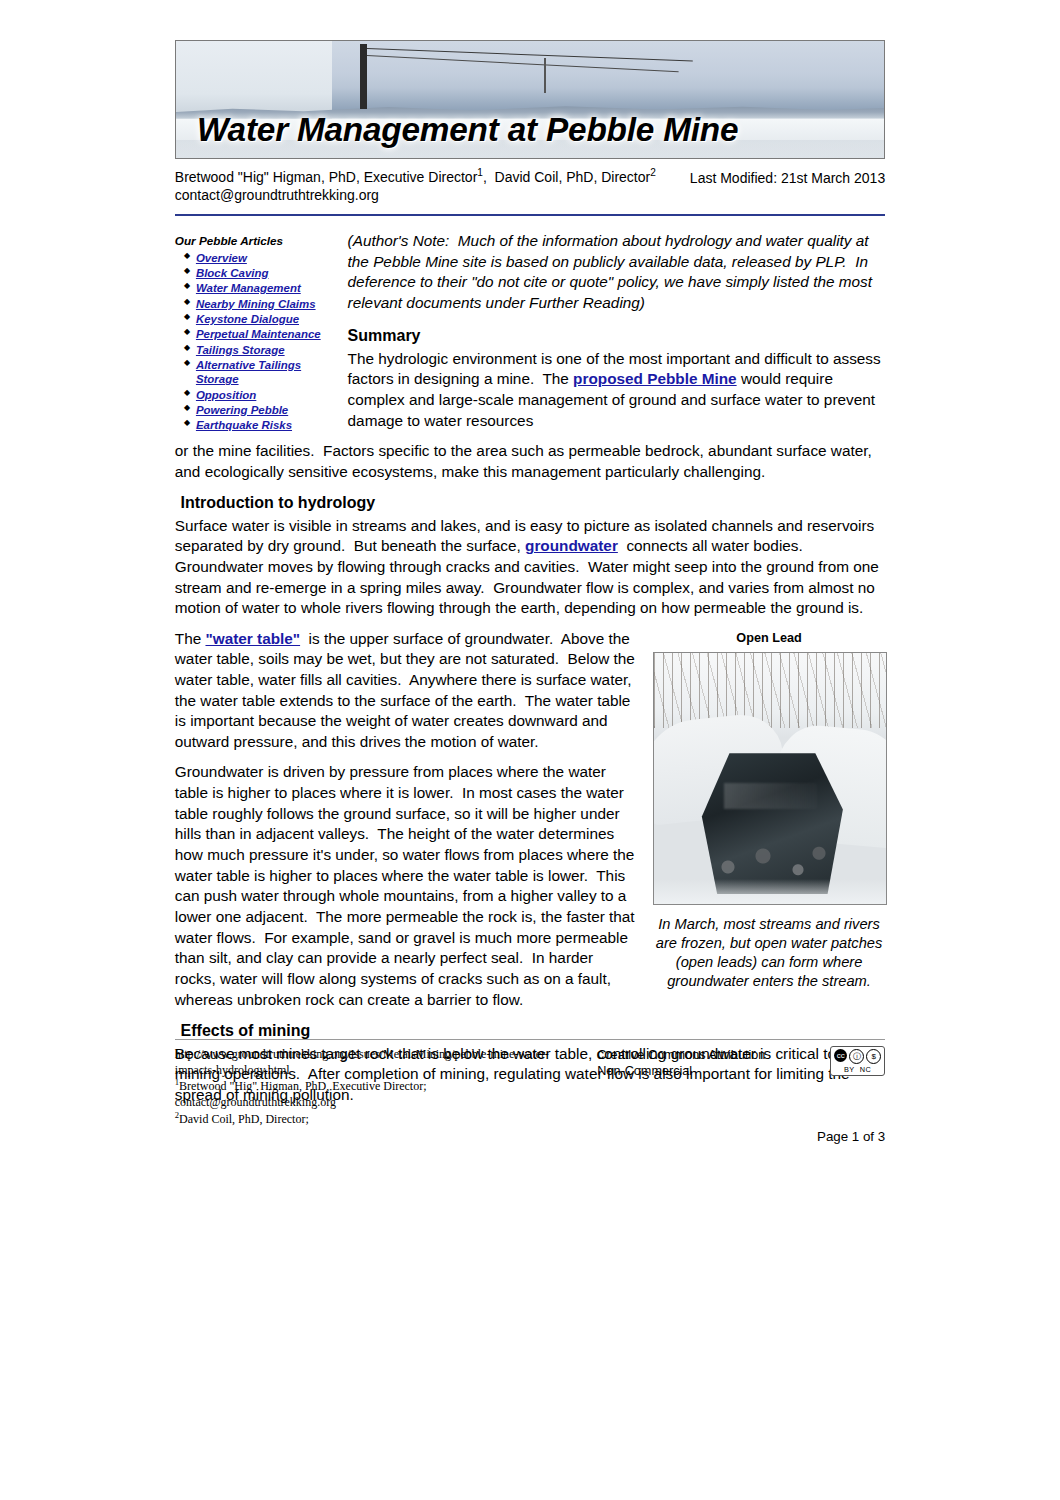Water Management at Pebble Mine
Bretwood "Hig" Higman, PhD, Executive Director1, David Coil, PhD, Director2
contact@groundtruthtrekking.org
Last Modified: 21st March 2013
Our Pebble Articles
Overview
Block Caving
Water Management
Nearby Mining Claims
Keystone Dialogue
Perpetual Maintenance
Tailings Storage
Alternative Tailings Storage
Opposition
Powering Pebble
Earthquake Risks
(Author's Note: Much of the information about hydrology and water quality at the Pebble Mine site is based on publicly available data, released by PLP. In deference to their "do not cite or quote" policy, we have simply listed the most relevant documents under Further Reading)
Summary
The hydrologic environment is one of the most important and difficult to assess factors in designing a mine. The proposed Pebble Mine would require complex and large-scale management of ground and surface water to prevent damage to water resources
or the mine facilities. Factors specific to the area such as permeable bedrock, abundant surface water, and ecologically sensitive ecosystems, make this management particularly challenging.
Introduction to hydrology
Surface water is visible in streams and lakes, and is easy to picture as isolated channels and reservoirs separated by dry ground. But beneath the surface, groundwater connects all water bodies. Groundwater moves by flowing through cracks and cavities. Water might seep into the ground from one stream and re-emerge in a spring miles away. Groundwater flow is complex, and varies from almost no motion of water to whole rivers flowing through the earth, depending on how permeable the ground is.
Open Lead
In March, most streams and rivers are frozen, but open water patches (open leads) can form where groundwater enters the stream.
The "water table" is the upper surface of groundwater. Above the water table, soils may be wet, but they are not saturated. Below the water table, water fills all cavities. Anywhere there is surface water, the water table extends to the surface of the earth. The water table is important because the weight of water creates downward and outward pressure, and this drives the motion of water.
Groundwater is driven by pressure from places where the water table is higher to places where it is lower. In most cases the water table roughly follows the ground surface, so it will be higher under hills than in adjacent valleys. The height of the water determines how much pressure it's under, so water flows from places where the water table is higher to places where the water table is lower. This can push water through whole mountains, from a higher valley to a lower one adjacent. The more permeable the rock is, the faster that water flows. For example, sand or gravel is much more permeable than silt, and clay can provide a nearly perfect seal. In harder rocks, water will flow along systems of cracks such as on a fault, whereas unbroken rock can create a barrier to flow.
Effects of mining
Because most mines target rock that is below the water table, controlling groundwater is critical to mining operations. After completion of mining, regulating water flow is also important for limiting the spread of mining pollution.
http://www.groundtruthtrekking.org/Issues/MetalsMining/pebble-mine-water-impacts-hydrology.html
1Bretwood "Hig" Higman, PhD, Executive Director; contact@groundtruthtrekking.org
2David Coil, PhD, Director;
Creative Commons Attribution Non-Commercial
cc
ⓘ
$
BY NC
Page 1 of 3